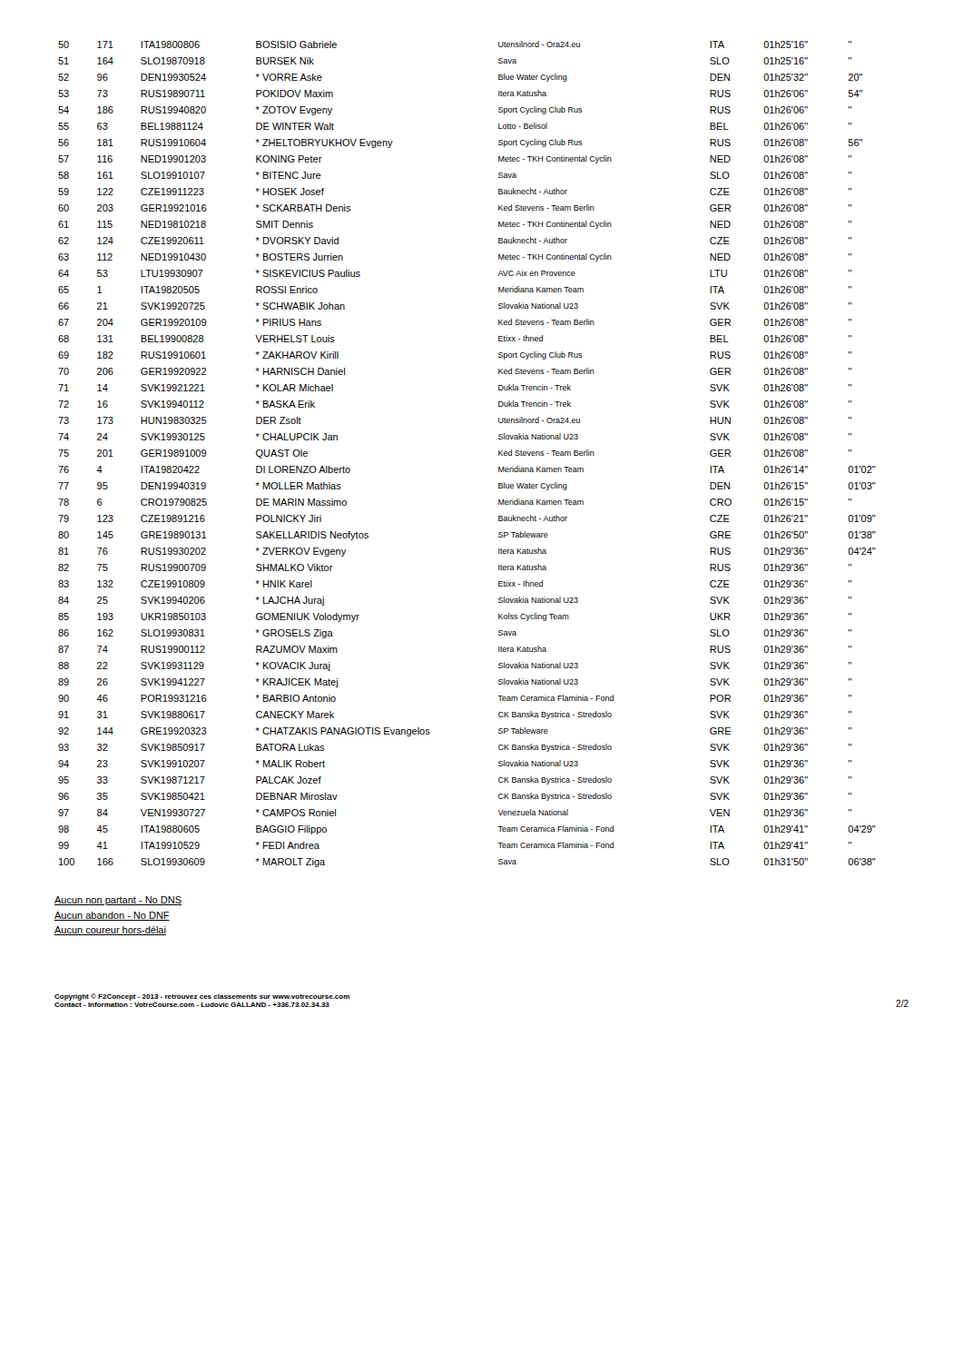| 50 | 171 | ITA19800806 | BOSISIO Gabriele | Utensilnord - Ora24.eu | ITA | 01h25'16" | '' |
| 51 | 164 | SLO19870918 | BURSEK Nik | Sava | SLO | 01h25'16" | '' |
| 52 | 96 | DEN19930524 | * VORRE Aske | Blue Water Cycling | DEN | 01h25'32" | 20" |
| 53 | 73 | RUS19890711 | POKIDOV Maxim | Itera Katusha | RUS | 01h26'06" | 54" |
| 54 | 186 | RUS19940820 | * ZOTOV Evgeny | Sport Cycling Club Rus | RUS | 01h26'06" | '' |
| 55 | 63 | BEL19881124 | DE WINTER Walt | Lotto - Belisol | BEL | 01h26'06" | '' |
| 56 | 181 | RUS19910604 | * ZHELTOBRYUKHOV Evgeny | Sport Cycling Club Rus | RUS | 01h26'08" | 56" |
| 57 | 116 | NED19901203 | KONING Peter | Metec - TKH Continental Cyclin | NED | 01h26'08" | '' |
| 58 | 161 | SLO19910107 | * BITENC Jure | Sava | SLO | 01h26'08" | '' |
| 59 | 122 | CZE19911223 | * HOSEK Josef | Bauknecht - Author | CZE | 01h26'08" | '' |
| 60 | 203 | GER19921016 | * SCKARBATH Denis | Ked Stevens - Team Berlin | GER | 01h26'08" | '' |
| 61 | 115 | NED19810218 | SMIT Dennis | Metec - TKH Continental Cyclin | NED | 01h26'08" | '' |
| 62 | 124 | CZE19920611 | * DVORSKY David | Bauknecht - Author | CZE | 01h26'08" | '' |
| 63 | 112 | NED19910430 | * BOSTERS Jurrien | Metec - TKH Continental Cyclin | NED | 01h26'08" | '' |
| 64 | 53 | LTU19930907 | * SISKEVICIUS Paulius | AVC Aix en Provence | LTU | 01h26'08" | '' |
| 65 | 1 | ITA19820505 | ROSSI Enrico | Meridiana Kamen Team | ITA | 01h26'08" | '' |
| 66 | 21 | SVK19920725 | * SCHWABIK Johan | Slovakia National U23 | SVK | 01h26'08" | '' |
| 67 | 204 | GER19920109 | * PIRIUS Hans | Ked Stevens - Team Berlin | GER | 01h26'08" | '' |
| 68 | 131 | BEL19900828 | VERHELST Louis | Etixx - Ihned | BEL | 01h26'08" | '' |
| 69 | 182 | RUS19910601 | * ZAKHAROV Kirill | Sport Cycling Club Rus | RUS | 01h26'08" | '' |
| 70 | 206 | GER19920922 | * HARNISCH Daniel | Ked Stevens - Team Berlin | GER | 01h26'08" | '' |
| 71 | 14 | SVK19921221 | * KOLAR Michael | Dukla Trencin - Trek | SVK | 01h26'08" | '' |
| 72 | 16 | SVK19940112 | * BASKA Erik | Dukla Trencin - Trek | SVK | 01h26'08" | '' |
| 73 | 173 | HUN19830325 | DER Zsolt | Utensilnord - Ora24.eu | HUN | 01h26'08" | '' |
| 74 | 24 | SVK19930125 | * CHALUPCIK Jan | Slovakia National U23 | SVK | 01h26'08" | '' |
| 75 | 201 | GER19891009 | QUAST Ole | Ked Stevens - Team Berlin | GER | 01h26'08" | '' |
| 76 | 4 | ITA19820422 | DI LORENZO Alberto | Meridiana Kamen Team | ITA | 01h26'14" | 01'02" |
| 77 | 95 | DEN19940319 | * MOLLER Mathias | Blue Water Cycling | DEN | 01h26'15" | 01'03" |
| 78 | 6 | CRO19790825 | DE MARIN Massimo | Meridiana Kamen Team | CRO | 01h26'15" | '' |
| 79 | 123 | CZE19891216 | POLNICKY Jiri | Bauknecht - Author | CZE | 01h26'21" | 01'09" |
| 80 | 145 | GRE19890131 | SAKELLARIDIS Neofytos | SP Tableware | GRE | 01h26'50" | 01'38" |
| 81 | 76 | RUS19930202 | * ZVERKOV Evgeny | Itera Katusha | RUS | 01h29'36" | 04'24" |
| 82 | 75 | RUS19900709 | SHMALKO Viktor | Itera Katusha | RUS | 01h29'36" | '' |
| 83 | 132 | CZE19910809 | * HNIK Karel | Etixx - Ihned | CZE | 01h29'36" | '' |
| 84 | 25 | SVK19940206 | * LAJCHA Juraj | Slovakia National U23 | SVK | 01h29'36" | '' |
| 85 | 193 | UKR19850103 | GOMENIUK Volodymyr | Kolss Cycling Team | UKR | 01h29'36" | '' |
| 86 | 162 | SLO19930831 | * GROSELS Ziga | Sava | SLO | 01h29'36" | '' |
| 87 | 74 | RUS19900112 | RAZUMOV Maxim | Itera Katusha | RUS | 01h29'36" | '' |
| 88 | 22 | SVK19931129 | * KOVACIK Juraj | Slovakia National U23 | SVK | 01h29'36" | '' |
| 89 | 26 | SVK19941227 | * KRAJICEK Matej | Slovakia National U23 | SVK | 01h29'36" | '' |
| 90 | 46 | POR19931216 | * BARBIO Antonio | Team Ceramica Flaminia - Fond | POR | 01h29'36" | '' |
| 91 | 31 | SVK19880617 | CANECKY Marek | CK Banska Bystrica - Stredoslo | SVK | 01h29'36" | '' |
| 92 | 144 | GRE19920323 | * CHATZAKIS PANAGIOTIS Evangelos | SP Tableware | GRE | 01h29'36" | '' |
| 93 | 32 | SVK19850917 | BATORA Lukas | CK Banska Bystrica - Stredoslo | SVK | 01h29'36" | '' |
| 94 | 23 | SVK19910207 | * MALIK Robert | Slovakia National U23 | SVK | 01h29'36" | '' |
| 95 | 33 | SVK19871217 | PALCAK Jozef | CK Banska Bystrica - Stredoslo | SVK | 01h29'36" | '' |
| 96 | 35 | SVK19850421 | DEBNAR Miroslav | CK Banska Bystrica - Stredoslo | SVK | 01h29'36" | '' |
| 97 | 84 | VEN19930727 | * CAMPOS Roniel | Venezuela National | VEN | 01h29'36" | '' |
| 98 | 45 | ITA19880605 | BAGGIO Filippo | Team Ceramica Flaminia - Fond | ITA | 01h29'41" | 04'29" |
| 99 | 41 | ITA19910529 | * FEDI Andrea | Team Ceramica Flaminia - Fond | ITA | 01h29'41" | '' |
| 100 | 166 | SLO19930609 | * MAROLT Ziga | Sava | SLO | 01h31'50" | 06'38" |
Aucun non partant - No DNS
Aucun abandon - No DNF
Aucun coureur hors-délai
Copyright © F2Concept - 2013 - retrouvez ces classements sur www.votrecourse.com
Contact - Information : VotreCourse.com - Ludovic GALLAND - +336.73.02.34.33
2/2